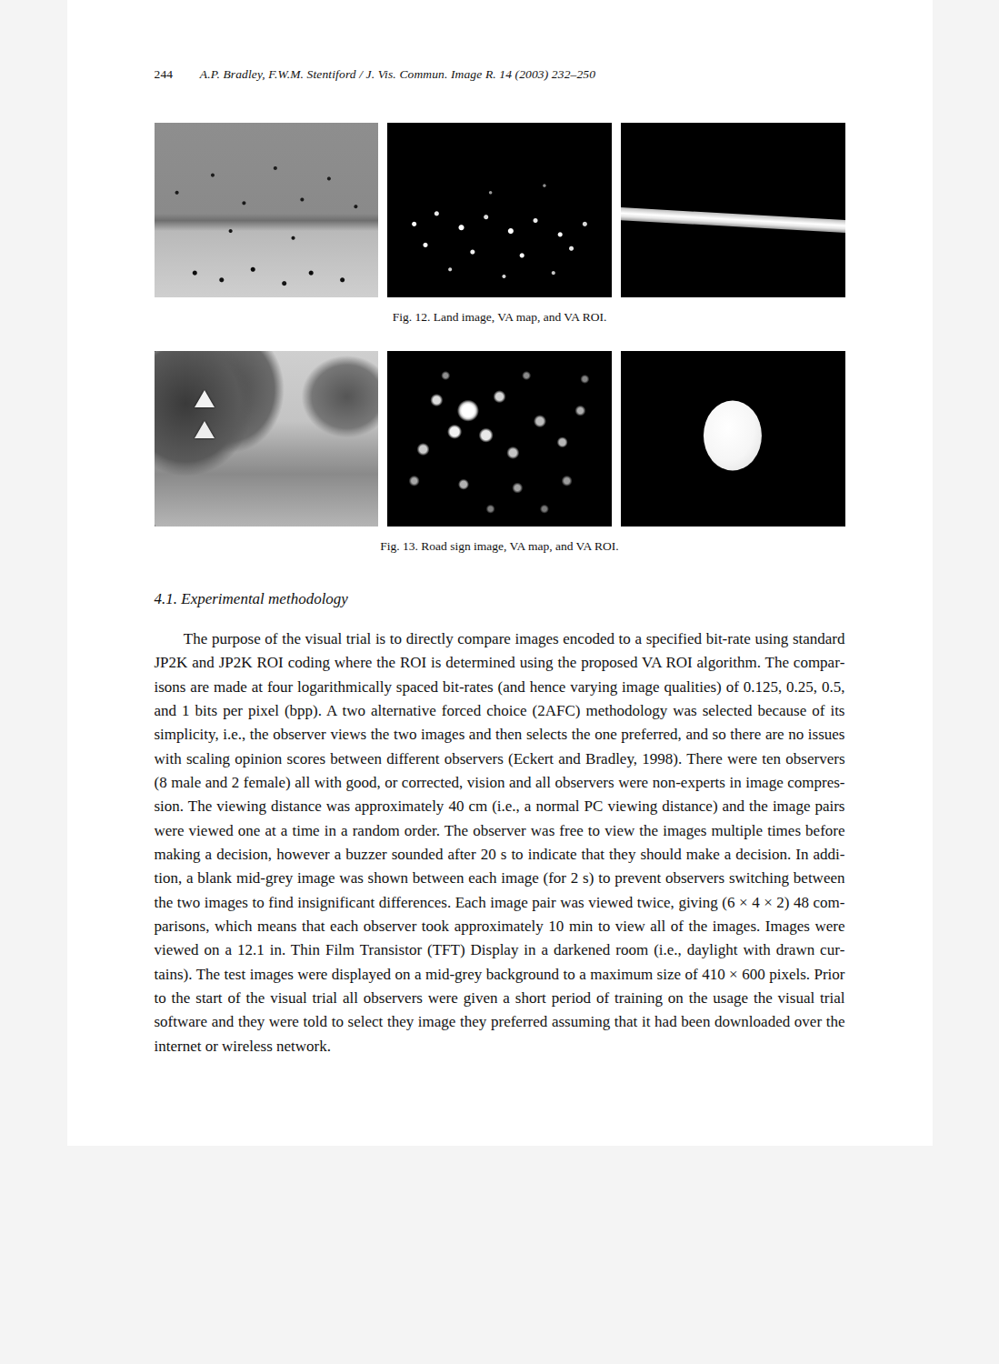244 A.P. Bradley, F.W.M. Stentiford / J. Vis. Commun. Image R. 14 (2003) 232–250
Fig. 12. Land image, VA map, and VA ROI.
Fig. 13. Road sign image, VA map, and VA ROI.
4.1. Experimental methodology
The purpose of the visual trial is to directly compare images encoded to a specified bit-rate using standard JP2K and JP2K ROI coding where the ROI is determined using the proposed VA ROI algorithm. The comparisons are made at four logarithmically spaced bit-rates (and hence varying image qualities) of 0.125, 0.25, 0.5, and 1 bits per pixel (bpp). A two alternative forced choice (2AFC) methodology was selected because of its simplicity, i.e., the observer views the two images and then selects the one preferred, and so there are no issues with scaling opinion scores between different observers (Eckert and Bradley, 1998). There were ten observers (8 male and 2 female) all with good, or corrected, vision and all observers were non-experts in image compression. The viewing distance was approximately 40 cm (i.e., a normal PC viewing distance) and the image pairs were viewed one at a time in a random order. The observer was free to view the images multiple times before making a decision, however a buzzer sounded after 20 s to indicate that they should make a decision. In addition, a blank mid-grey image was shown between each image (for 2 s) to prevent observers switching between the two images to find insignificant differences. Each image pair was viewed twice, giving (6 × 4 × 2) 48 comparisons, which means that each observer took approximately 10 min to view all of the images. Images were viewed on a 12.1 in. Thin Film Transistor (TFT) Display in a darkened room (i.e., daylight with drawn curtains). The test images were displayed on a mid-grey background to a maximum size of 410 × 600 pixels. Prior to the start of the visual trial all observers were given a short period of training on the usage the visual trial software and they were told to select they image they preferred assuming that it had been downloaded over the internet or wireless network.